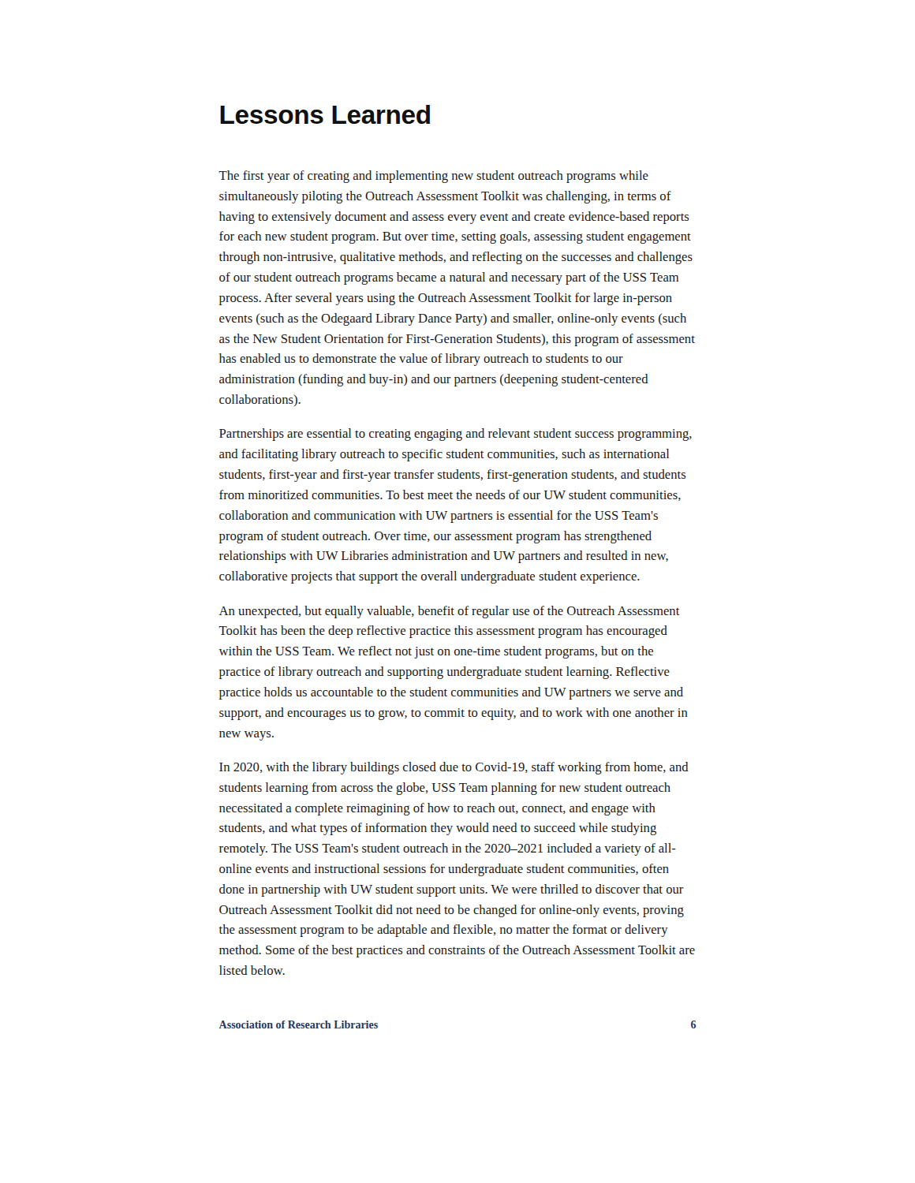Lessons Learned
The first year of creating and implementing new student outreach programs while simultaneously piloting the Outreach Assessment Toolkit was challenging, in terms of having to extensively document and assess every event and create evidence-based reports for each new student program. But over time, setting goals, assessing student engagement through non-intrusive, qualitative methods, and reflecting on the successes and challenges of our student outreach programs became a natural and necessary part of the USS Team process. After several years using the Outreach Assessment Toolkit for large in-person events (such as the Odegaard Library Dance Party) and smaller, online-only events (such as the New Student Orientation for First-Generation Students), this program of assessment has enabled us to demonstrate the value of library outreach to students to our administration (funding and buy-in) and our partners (deepening student-centered collaborations).
Partnerships are essential to creating engaging and relevant student success programming, and facilitating library outreach to specific student communities, such as international students, first-year and first-year transfer students, first-generation students, and students from minoritized communities. To best meet the needs of our UW student communities, collaboration and communication with UW partners is essential for the USS Team's program of student outreach. Over time, our assessment program has strengthened relationships with UW Libraries administration and UW partners and resulted in new, collaborative projects that support the overall undergraduate student experience.
An unexpected, but equally valuable, benefit of regular use of the Outreach Assessment Toolkit has been the deep reflective practice this assessment program has encouraged within the USS Team. We reflect not just on one-time student programs, but on the practice of library outreach and supporting undergraduate student learning. Reflective practice holds us accountable to the student communities and UW partners we serve and support, and encourages us to grow, to commit to equity, and to work with one another in new ways.
In 2020, with the library buildings closed due to Covid-19, staff working from home, and students learning from across the globe, USS Team planning for new student outreach necessitated a complete reimagining of how to reach out, connect, and engage with students, and what types of information they would need to succeed while studying remotely. The USS Team's student outreach in the 2020–2021 included a variety of all-online events and instructional sessions for undergraduate student communities, often done in partnership with UW student support units. We were thrilled to discover that our Outreach Assessment Toolkit did not need to be changed for online-only events, proving the assessment program to be adaptable and flexible, no matter the format or delivery method. Some of the best practices and constraints of the Outreach Assessment Toolkit are listed below.
Association of Research Libraries 6